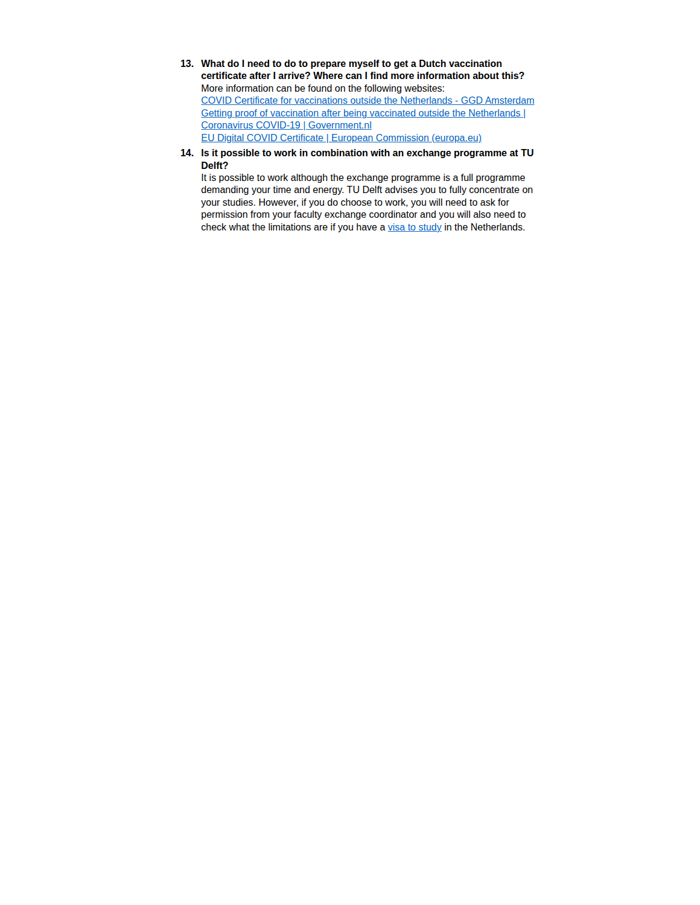What do I need to do to prepare myself to get a Dutch vaccination certificate after I arrive? Where can I find more information about this?
More information can be found on the following websites:
COVID Certificate for vaccinations outside the Netherlands - GGD Amsterdam Getting proof of vaccination after being vaccinated outside the Netherlands | Coronavirus COVID-19 | Government.nl EU Digital COVID Certificate | European Commission (europa.eu)
Is it possible to work in combination with an exchange programme at TU Delft?
It is possible to work although the exchange programme is a full programme demanding your time and energy. TU Delft advises you to fully concentrate on your studies. However, if you do choose to work, you will need to ask for permission from your faculty exchange coordinator and you will also need to check what the limitations are if you have a visa to study in the Netherlands.